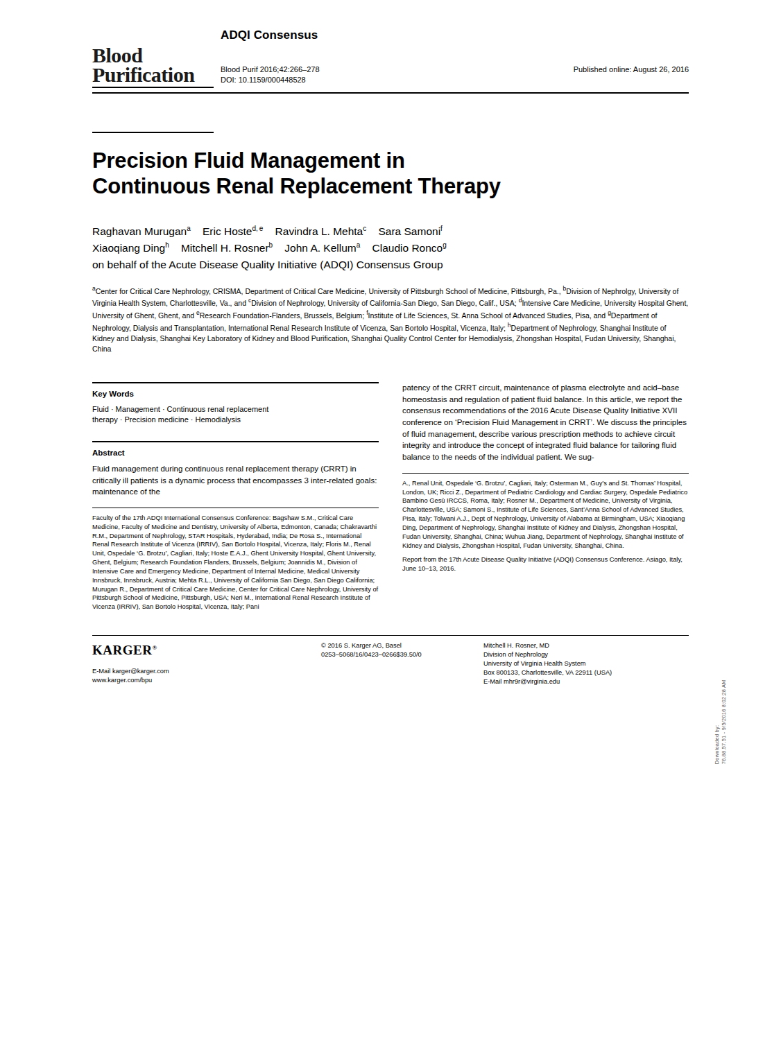Blood
Purification
ADQI Consensus
Blood Purif 2016;42:266–278
DOI: 10.1159/000448528
Published online: August 26, 2016
Precision Fluid Management in
Continuous Renal Replacement Therapy
Raghavan Murugana Eric Hosted, e Ravindra L. Mehtac Sara Samonif
Xiaoqiang Dingh Mitchell H. Rosnerb John A. Kelluma Claudio Roncog
on behalf of the Acute Disease Quality Initiative (ADQI) Consensus Group
aCenter for Critical Care Nephrology, CRISMA, Department of Critical Care Medicine, University of Pittsburgh School of Medicine, Pittsburgh, Pa., bDivision of Nephrolgy, University of Virginia Health System, Charlottesville, Va., and cDivision of Nephrology, University of California-San Diego, San Diego, Calif., USA; dIntensive Care Medicine, University Hospital Ghent, University of Ghent, Ghent, and eResearch Foundation-Flanders, Brussels, Belgium; fInstitute of Life Sciences, St. Anna School of Advanced Studies, Pisa, and gDepartment of Nephrology, Dialysis and Transplantation, International Renal Research Institute of Vicenza, San Bortolo Hospital, Vicenza, Italy; hDepartment of Nephrology, Shanghai Institute of Kidney and Dialysis, Shanghai Key Laboratory of Kidney and Blood Purification, Shanghai Quality Control Center for Hemodialysis, Zhongshan Hospital, Fudan University, Shanghai, China
Key Words
Fluid · Management · Continuous renal replacement
therapy · Precision medicine · Hemodialysis
Abstract
Fluid management during continuous renal replacement therapy (CRRT) in critically ill patients is a dynamic process that encompasses 3 inter-related goals: maintenance of the
Faculty of the 17th ADQI International Consensus Conference: Bagshaw S.M., Critical Care Medicine, Faculty of Medicine and Dentistry, University of Alberta, Edmonton, Canada; Chakravarthi R.M., Department of Nephrology, STAR Hospitals, Hyderabad, India; De Rosa S., International Renal Research Institute of Vicenza (IRRIV), San Bortolo Hospital, Vicenza, Italy; Floris M., Renal Unit, Ospedale ‘G. Brotzu’, Cagliari, Italy; Hoste E.A.J., Ghent University Hospital, Ghent University, Ghent, Belgium; Research Foundation Flanders, Brussels, Belgium; Joannidis M., Division of Intensive Care and Emergency Medicine, Department of Internal Medicine, Medical University Innsbruck, Innsbruck, Austria; Mehta R.L., University of California San Diego, San Diego California; Murugan R., Department of Critical Care Medicine, Center for Critical Care Nephrology, University of Pittsburgh School of Medicine, Pittsburgh, USA; Neri M., International Renal Research Institute of Vicenza (IRRIV), San Bortolo Hospital, Vicenza, Italy; Pani
patency of the CRRT circuit, maintenance of plasma electrolyte and acid–base homeostasis and regulation of patient fluid balance. In this article, we report the consensus recommendations of the 2016 Acute Disease Quality Initiative XVII conference on ‘Precision Fluid Management in CRRT’. We discuss the principles of fluid management, describe various prescription methods to achieve circuit integrity and introduce the concept of integrated fluid balance for tailoring fluid balance to the needs of the individual patient. We sug-
A., Renal Unit, Ospedale ‘G. Brotzu’, Cagliari, Italy; Osterman M., Guy’s and St. Thomas’ Hospital, London, UK; Ricci Z., Department of Pediatric Cardiology and Cardiac Surgery, Ospedale Pediatrico Bambino Gesù IRCCS, Roma, Italy; Rosner M., Department of Medicine, University of Virginia, Charlottesville, USA; Samoni S., Institute of Life Sciences, Sant’Anna School of Advanced Studies, Pisa, Italy; Tolwani A.J., Dept of Nephrology, University of Alabama at Birmingham, USA; Xiaoqiang Ding, Department of Nephrology, Shanghai Institute of Kidney and Dialysis, Zhongshan Hospital, Fudan University, Shanghai, China; Wuhua Jiang, Department of Nephrology, Shanghai Institute of Kidney and Dialysis, Zhongshan Hospital, Fudan University, Shanghai, China.
Report from the 17th Acute Disease Quality Initiative (ADQI) Consensus Conference. Asiago, Italy, June 10–13, 2016.
KARGER®
E-Mail karger@karger.com
www.karger.com/bpu
© 2016 S. Karger AG, Basel
0253–5068/16/0423–0266$39.50/0
Mitchell H. Rosner, MD
Division of Nephrology
University of Virginia Health System
Box 800133, Charlottesville, VA 22911 (USA)
E-Mail mhr9r@virginia.edu
Downloaded by:
76.88.57.51 - 9/5/2016 8:02:28 AM